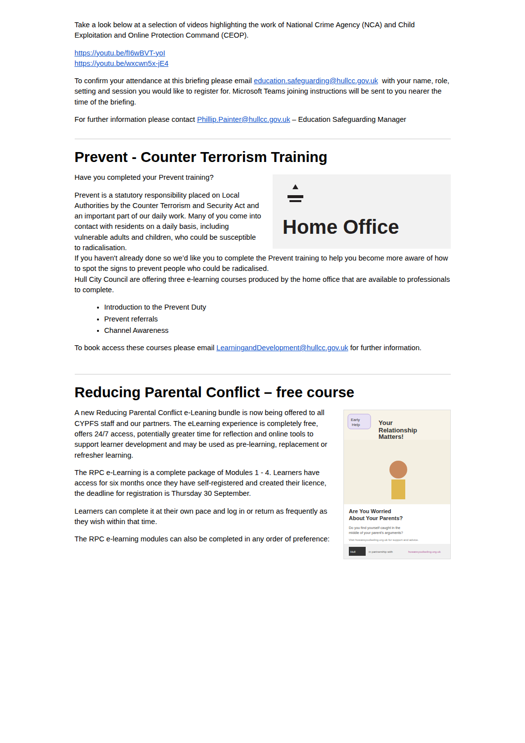Take a look below at a selection of videos highlighting the work of National Crime Agency (NCA) and Child Exploitation and Online Protection Command (CEOP).
https://youtu.be/fI6wBVT-yoI https://youtu.be/wxcwn5x-jE4
To confirm your attendance at this briefing please email education.safeguarding@hullcc.gov.uk with your name, role, setting and session you would like to register for. Microsoft Teams joining instructions will be sent to you nearer the time of the briefing.
For further information please contact Phillip.Painter@hullcc.gov.uk – Education Safeguarding Manager
Prevent - Counter Terrorism Training
Have you completed your Prevent training?
Prevent is a statutory responsibility placed on Local Authorities by the Counter Terrorism and Security Act and an important part of our daily work. Many of you come into contact with residents on a daily basis, including vulnerable adults and children, who could be susceptible to radicalisation.
If you haven't already done so we’d like you to complete the Prevent training to help you become more aware of how to spot the signs to prevent people who could be radicalised.
Hull City Council are offering three e-learning courses produced by the home office that are available to professionals to complete.
Introduction to the Prevent Duty
Prevent referrals
Channel Awareness
To book access these courses please email LearningandDevelopment@hullcc.gov.uk for further information.
Reducing Parental Conflict – free course
A new Reducing Parental Conflict e-Leaning bundle is now being offered to all CYPFS staff and our partners. The eLearning experience is completely free, offers 24/7 access, potentially greater time for reflection and online tools to support learner development and may be used as pre-learning, replacement or refresher learning.
The RPC e-Learning is a complete package of Modules 1 - 4. Learners have access for six months once they have self-registered and created their licence, the deadline for registration is Thursday 30 September.
Learners can complete it at their own pace and log in or return as frequently as they wish within that time.
The RPC e-learning modules can also be completed in any order of preference: